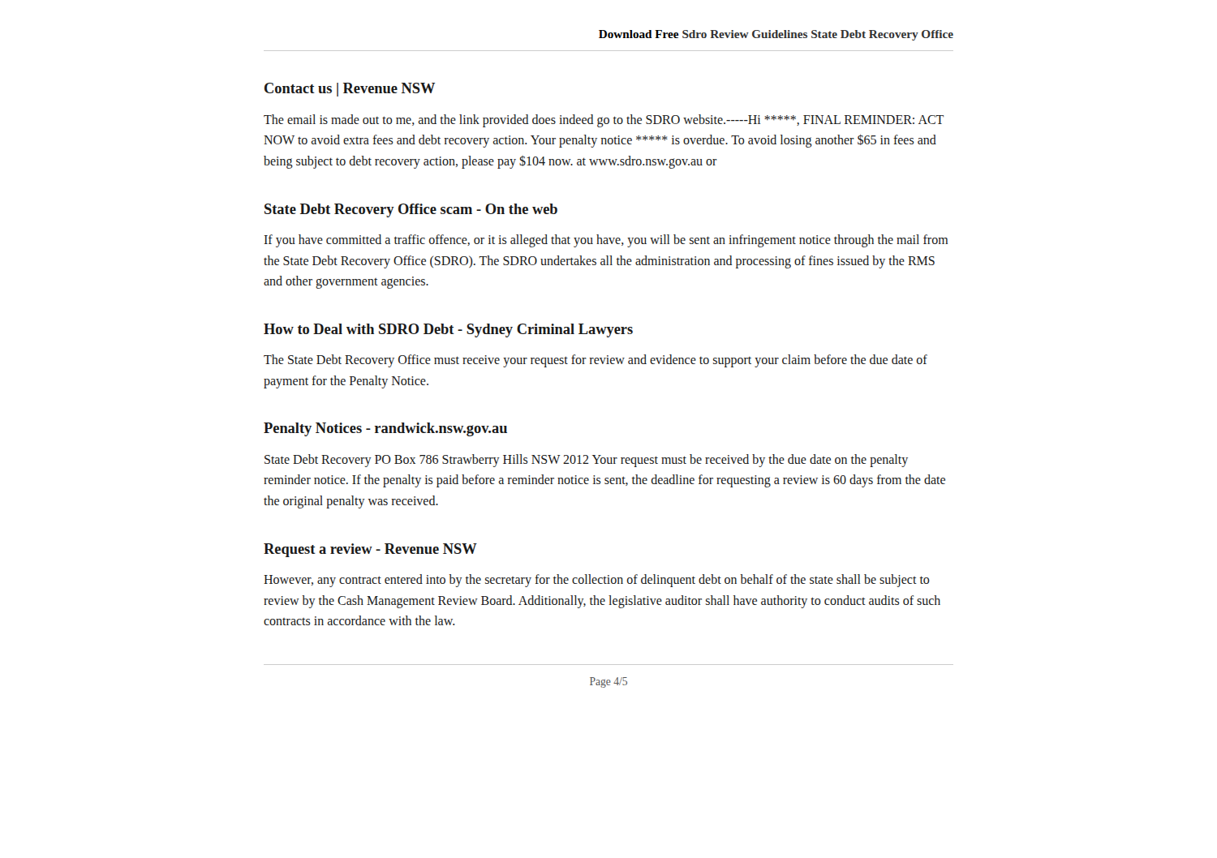Download Free Sdro Review Guidelines State Debt Recovery Office
Contact us | Revenue NSW
The email is made out to me, and the link provided does indeed go to the SDRO website.-----Hi *****, FINAL REMINDER: ACT NOW to avoid extra fees and debt recovery action. Your penalty notice ***** is overdue. To avoid losing another $65 in fees and being subject to debt recovery action, please pay $104 now. at www.sdro.nsw.gov.au or
State Debt Recovery Office scam - On the web
If you have committed a traffic offence, or it is alleged that you have, you will be sent an infringement notice through the mail from the State Debt Recovery Office (SDRO). The SDRO undertakes all the administration and processing of fines issued by the RMS and other government agencies.
How to Deal with SDRO Debt - Sydney Criminal Lawyers
The State Debt Recovery Office must receive your request for review and evidence to support your claim before the due date of payment for the Penalty Notice.
Penalty Notices - randwick.nsw.gov.au
State Debt Recovery PO Box 786 Strawberry Hills NSW 2012 Your request must be received by the due date on the penalty reminder notice. If the penalty is paid before a reminder notice is sent, the deadline for requesting a review is 60 days from the date the original penalty was received.
Request a review - Revenue NSW
However, any contract entered into by the secretary for the collection of delinquent debt on behalf of the state shall be subject to review by the Cash Management Review Board. Additionally, the legislative auditor shall have authority to conduct audits of such contracts in accordance with the law.
Page 4/5